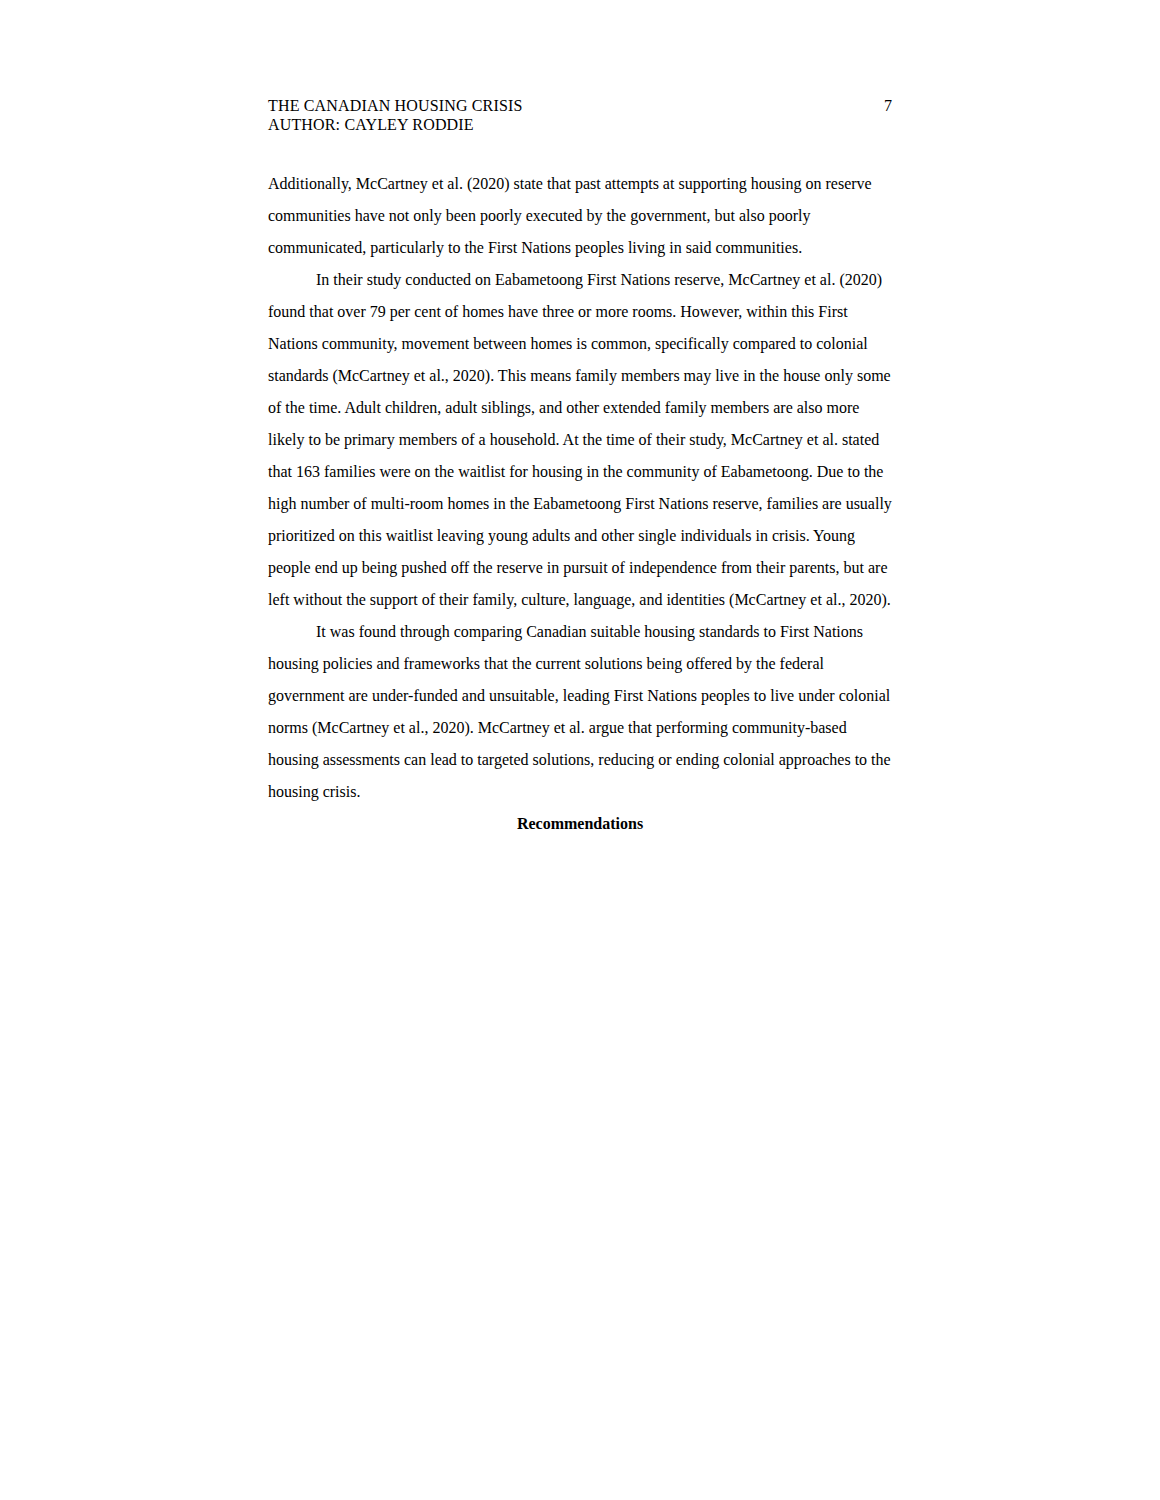THE CANADIAN HOUSING CRISIS
AUTHOR: CAYLEY RODDIE
7
Additionally, McCartney et al. (2020) state that past attempts at supporting housing on reserve communities have not only been poorly executed by the government, but also poorly communicated, particularly to the First Nations peoples living in said communities.
In their study conducted on Eabametoong First Nations reserve, McCartney et al. (2020) found that over 79 per cent of homes have three or more rooms. However, within this First Nations community, movement between homes is common, specifically compared to colonial standards (McCartney et al., 2020). This means family members may live in the house only some of the time. Adult children, adult siblings, and other extended family members are also more likely to be primary members of a household. At the time of their study, McCartney et al. stated that 163 families were on the waitlist for housing in the community of Eabametoong. Due to the high number of multi-room homes in the Eabametoong First Nations reserve, families are usually prioritized on this waitlist leaving young adults and other single individuals in crisis. Young people end up being pushed off the reserve in pursuit of independence from their parents, but are left without the support of their family, culture, language, and identities (McCartney et al., 2020).
It was found through comparing Canadian suitable housing standards to First Nations housing policies and frameworks that the current solutions being offered by the federal government are under-funded and unsuitable, leading First Nations peoples to live under colonial norms (McCartney et al., 2020). McCartney et al. argue that performing community-based housing assessments can lead to targeted solutions, reducing or ending colonial approaches to the housing crisis.
Recommendations